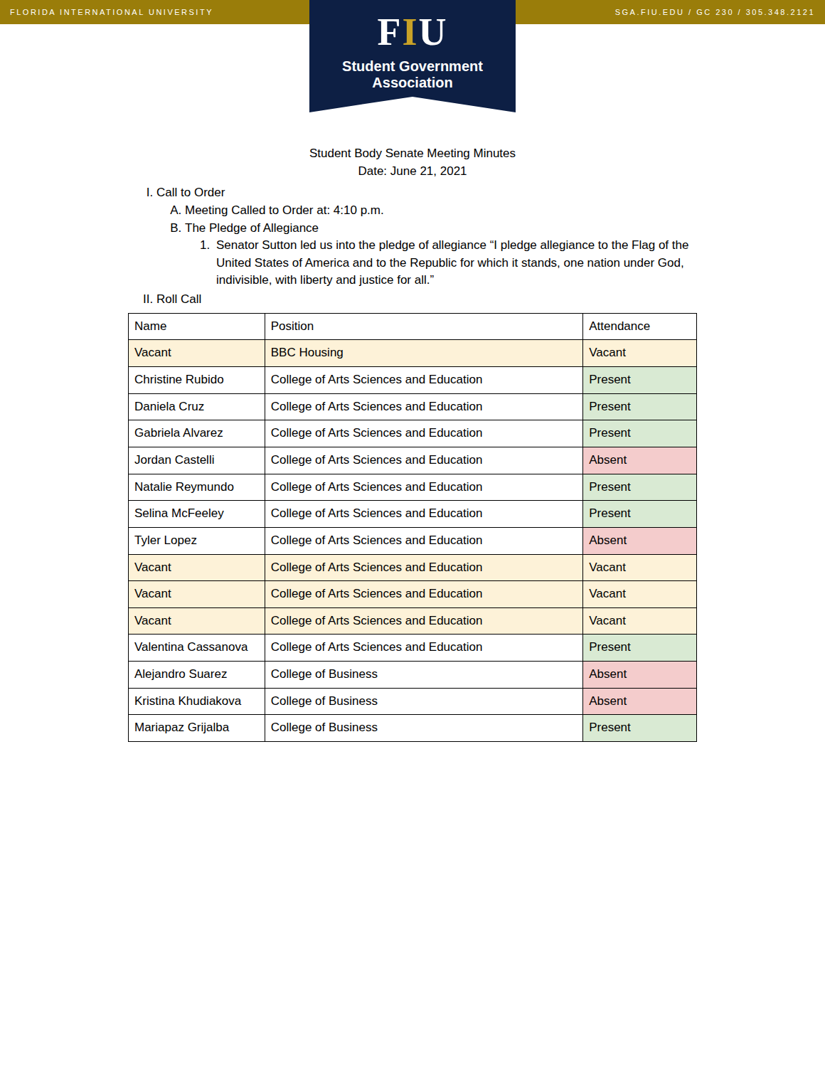FLORIDA INTERNATIONAL UNIVERSITY
SGA.FIU.EDU / GC 230 / 305.348.2121
FIU
Student Government
Association
Student Body Senate Meeting Minutes
Date: June 21, 2021
Call to Order
Meeting Called to Order at: 4:10 p.m.
The Pledge of Allegiance
Senator Sutton led us into the pledge of allegiance “I pledge allegiance to the Flag of the United States of America and to the Republic for which it stands, one nation under God, indivisible, with liberty and justice for all.”
Roll Call
| Name | Position | Attendance |
| --- | --- | --- |
| Vacant | BBC Housing | Vacant |
| Christine Rubido | College of Arts Sciences and Education | Present |
| Daniela Cruz | College of Arts Sciences and Education | Present |
| Gabriela Alvarez | College of Arts Sciences and Education | Present |
| Jordan Castelli | College of Arts Sciences and Education | Absent |
| Natalie Reymundo | College of Arts Sciences and Education | Present |
| Selina McFeeley | College of Arts Sciences and Education | Present |
| Tyler Lopez | College of Arts Sciences and Education | Absent |
| Vacant | College of Arts Sciences and Education | Vacant |
| Vacant | College of Arts Sciences and Education | Vacant |
| Vacant | College of Arts Sciences and Education | Vacant |
| Valentina Cassanova | College of Arts Sciences and Education | Present |
| Alejandro Suarez | College of Business | Absent |
| Kristina Khudiakova | College of Business | Absent |
| Mariapaz Grijalba | College of Business | Present |